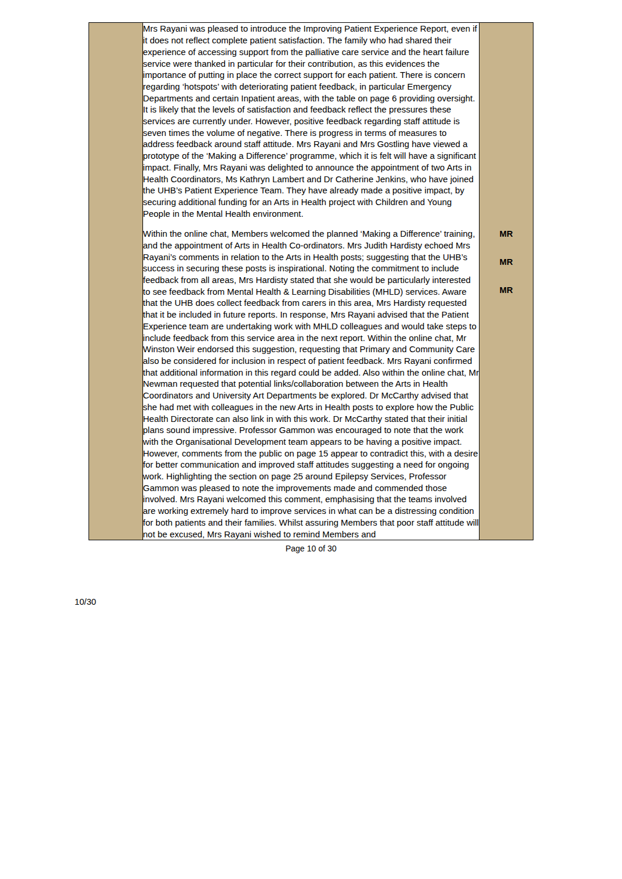| | Mrs Rayani was pleased to introduce the Improving Patient Experience Report, even if it does not reflect complete patient satisfaction. The family who had shared their experience of accessing support from the palliative care service and the heart failure service were thanked in particular for their contribution, as this evidences the importance of putting in place the correct support for each patient. There is concern regarding ‘hotspots’ with deteriorating patient feedback, in particular Emergency Departments and certain Inpatient areas, with the table on page 6 providing oversight. It is likely that the levels of satisfaction and feedback reflect the pressures these services are currently under. However, positive feedback regarding staff attitude is seven times the volume of negative. There is progress in terms of measures to address feedback around staff attitude. Mrs Rayani and Mrs Gostling have viewed a prototype of the ‘Making a Difference’ programme, which it is felt will have a significant impact. Finally, Mrs Rayani was delighted to announce the appointment of two Arts in Health Coordinators, Ms Kathryn Lambert and Dr Catherine Jenkins, who have joined the UHB’s Patient Experience Team. They have already made a positive impact, by securing additional funding for an Arts in Health project with Children and Young People in the Mental Health environment. Within the online chat, Members welcomed the planned ‘Making a Difference’ training, and the appointment of Arts in Health Co-ordinators. Mrs Judith Hardisty echoed Mrs Rayani’s comments in relation to the Arts in Health posts; suggesting that the UHB’s success in securing these posts is inspirational. Noting the commitment to include feedback from all areas, Mrs Hardisty stated that she would be particularly interested to see feedback from Mental Health & Learning Disabilities (MHLD) services. Aware that the UHB does collect feedback from carers in this area, Mrs Hardisty requested that it be included in future reports. In response, Mrs Rayani advised that the Patient Experience team are undertaking work with MHLD colleagues and would take steps to include feedback from this service area in the next report. Within the online chat, Mr Winston Weir endorsed this suggestion, requesting that Primary and Community Care also be considered for inclusion in respect of patient feedback. Mrs Rayani confirmed that additional information in this regard could be added. Also within the online chat, Mr Newman requested that potential links/collaboration between the Arts in Health Coordinators and University Art Departments be explored. Dr McCarthy advised that she had met with colleagues in the new Arts in Health posts to explore how the Public Health Directorate can also link in with this work. Dr McCarthy stated that their initial plans sound impressive. Professor Gammon was encouraged to note that the work with the Organisational Development team appears to be having a positive impact. However, comments from the public on page 15 appear to contradict this, with a desire for better communication and improved staff attitudes suggesting a need for ongoing work. Highlighting the section on page 25 around Epilepsy Services, Professor Gammon was pleased to note the improvements made and commended those involved. Mrs Rayani welcomed this comment, emphasising that the teams involved are working extremely hard to improve services in what can be a distressing condition for both patients and their families. Whilst assuring Members that poor staff attitude will not be excused, Mrs Rayani wished to remind Members and | MR MR MR |
Page 10 of 30
10/30